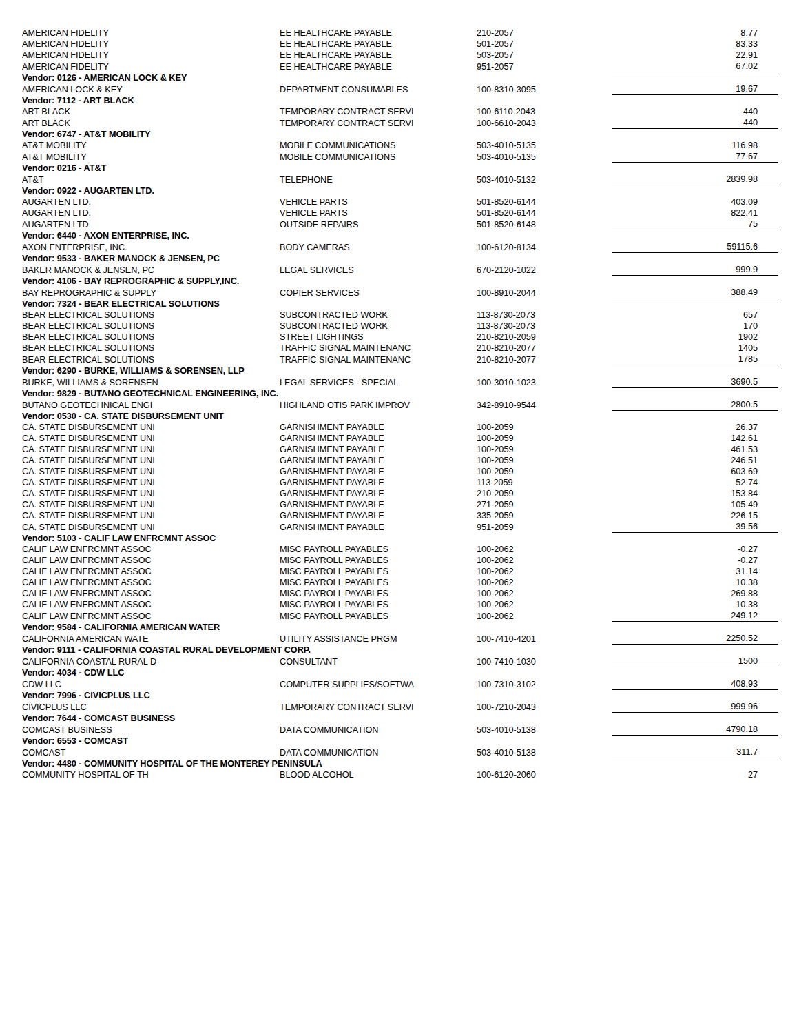| AMERICAN FIDELITY | EE HEALTHCARE PAYABLE | 210-2057 | 8.77 |
| AMERICAN FIDELITY | EE HEALTHCARE PAYABLE | 501-2057 | 83.33 |
| AMERICAN FIDELITY | EE HEALTHCARE PAYABLE | 503-2057 | 22.91 |
| AMERICAN FIDELITY | EE HEALTHCARE PAYABLE | 951-2057 | 67.02 |
| Vendor: 0126 - AMERICAN LOCK & KEY |
| AMERICAN LOCK & KEY | DEPARTMENT CONSUMABLES | 100-8310-3095 | 19.67 |
| Vendor: 7112 - ART BLACK |
| ART BLACK | TEMPORARY CONTRACT SERVI | 100-6110-2043 | 440 |
| ART BLACK | TEMPORARY CONTRACT SERVI | 100-6610-2043 | 440 |
| Vendor: 6747 - AT&T MOBILITY |
| AT&T MOBILITY | MOBILE COMMUNICATIONS | 503-4010-5135 | 116.98 |
| AT&T MOBILITY | MOBILE COMMUNICATIONS | 503-4010-5135 | 77.67 |
| Vendor: 0216 - AT&T |
| AT&T | TELEPHONE | 503-4010-5132 | 2839.98 |
| Vendor: 0922 - AUGARTEN LTD. |
| AUGARTEN LTD. | VEHICLE PARTS | 501-8520-6144 | 403.09 |
| AUGARTEN LTD. | VEHICLE PARTS | 501-8520-6144 | 822.41 |
| AUGARTEN LTD. | OUTSIDE REPAIRS | 501-8520-6148 | 75 |
| Vendor: 6440 - AXON ENTERPRISE, INC. |
| AXON ENTERPRISE, INC. | BODY CAMERAS | 100-6120-8134 | 59115.6 |
| Vendor: 9533 - BAKER MANOCK & JENSEN, PC |
| BAKER MANOCK & JENSEN, PC | LEGAL SERVICES | 670-2120-1022 | 999.9 |
| Vendor: 4106 - BAY REPROGRAPHIC & SUPPLY,INC. |
| BAY REPROGRAPHIC & SUPPLY | COPIER SERVICES | 100-8910-2044 | 388.49 |
| Vendor: 7324 - BEAR ELECTRICAL SOLUTIONS |
| BEAR ELECTRICAL SOLUTIONS | SUBCONTRACTED WORK | 113-8730-2073 | 657 |
| BEAR ELECTRICAL SOLUTIONS | SUBCONTRACTED WORK | 113-8730-2073 | 170 |
| BEAR ELECTRICAL SOLUTIONS | STREET LIGHTINGS | 210-8210-2059 | 1902 |
| BEAR ELECTRICAL SOLUTIONS | TRAFFIC SIGNAL MAINTENANC | 210-8210-2077 | 1405 |
| BEAR ELECTRICAL SOLUTIONS | TRAFFIC SIGNAL MAINTENANC | 210-8210-2077 | 1785 |
| Vendor: 6290 - BURKE, WILLIAMS & SORENSEN, LLP |
| BURKE, WILLIAMS & SORENSEN | LEGAL SERVICES - SPECIAL | 100-3010-1023 | 3690.5 |
| Vendor: 9829 - BUTANO GEOTECHNICAL ENGINEERING, INC. |
| BUTANO GEOTECHNICAL ENGI | HIGHLAND OTIS PARK IMPROV | 342-8910-9544 | 2800.5 |
| Vendor: 0530 - CA. STATE DISBURSEMENT UNIT |
| CA. STATE DISBURSEMENT UNI | GARNISHMENT PAYABLE | 100-2059 | 26.37 |
| CA. STATE DISBURSEMENT UNI | GARNISHMENT PAYABLE | 100-2059 | 142.61 |
| CA. STATE DISBURSEMENT UNI | GARNISHMENT PAYABLE | 100-2059 | 461.53 |
| CA. STATE DISBURSEMENT UNI | GARNISHMENT PAYABLE | 100-2059 | 246.51 |
| CA. STATE DISBURSEMENT UNI | GARNISHMENT PAYABLE | 100-2059 | 603.69 |
| CA. STATE DISBURSEMENT UNI | GARNISHMENT PAYABLE | 113-2059 | 52.74 |
| CA. STATE DISBURSEMENT UNI | GARNISHMENT PAYABLE | 210-2059 | 153.84 |
| CA. STATE DISBURSEMENT UNI | GARNISHMENT PAYABLE | 271-2059 | 105.49 |
| CA. STATE DISBURSEMENT UNI | GARNISHMENT PAYABLE | 335-2059 | 226.15 |
| CA. STATE DISBURSEMENT UNI | GARNISHMENT PAYABLE | 951-2059 | 39.56 |
| Vendor: 5103 - CALIF LAW ENFRCMNT ASSOC |
| CALIF LAW ENFRCMNT ASSOC | MISC PAYROLL PAYABLES | 100-2062 | -0.27 |
| CALIF LAW ENFRCMNT ASSOC | MISC PAYROLL PAYABLES | 100-2062 | -0.27 |
| CALIF LAW ENFRCMNT ASSOC | MISC PAYROLL PAYABLES | 100-2062 | 31.14 |
| CALIF LAW ENFRCMNT ASSOC | MISC PAYROLL PAYABLES | 100-2062 | 10.38 |
| CALIF LAW ENFRCMNT ASSOC | MISC PAYROLL PAYABLES | 100-2062 | 269.88 |
| CALIF LAW ENFRCMNT ASSOC | MISC PAYROLL PAYABLES | 100-2062 | 10.38 |
| CALIF LAW ENFRCMNT ASSOC | MISC PAYROLL PAYABLES | 100-2062 | 249.12 |
| Vendor: 9584 - CALIFORNIA AMERICAN WATER |
| CALIFORNIA AMERICAN WATE | UTILITY ASSISTANCE PRGM | 100-7410-4201 | 2250.52 |
| Vendor: 9111 - CALIFORNIA COASTAL RURAL DEVELOPMENT CORP. |
| CALIFORNIA COASTAL RURAL D | CONSULTANT | 100-7410-1030 | 1500 |
| Vendor: 4034 - CDW LLC |
| CDW LLC | COMPUTER SUPPLIES/SOFTWA | 100-7310-3102 | 408.93 |
| Vendor: 7996 - CIVICPLUS LLC |
| CIVICPLUS LLC | TEMPORARY CONTRACT SERVI | 100-7210-2043 | 999.96 |
| Vendor: 7644 - COMCAST BUSINESS |
| COMCAST BUSINESS | DATA COMMUNICATION | 503-4010-5138 | 4790.18 |
| Vendor: 6553 - COMCAST |
| COMCAST | DATA COMMUNICATION | 503-4010-5138 | 311.7 |
| Vendor: 4480 - COMMUNITY HOSPITAL OF THE MONTEREY PENINSULA |
| COMMUNITY HOSPITAL OF TH | BLOOD ALCOHOL | 100-6120-2060 | 27 |